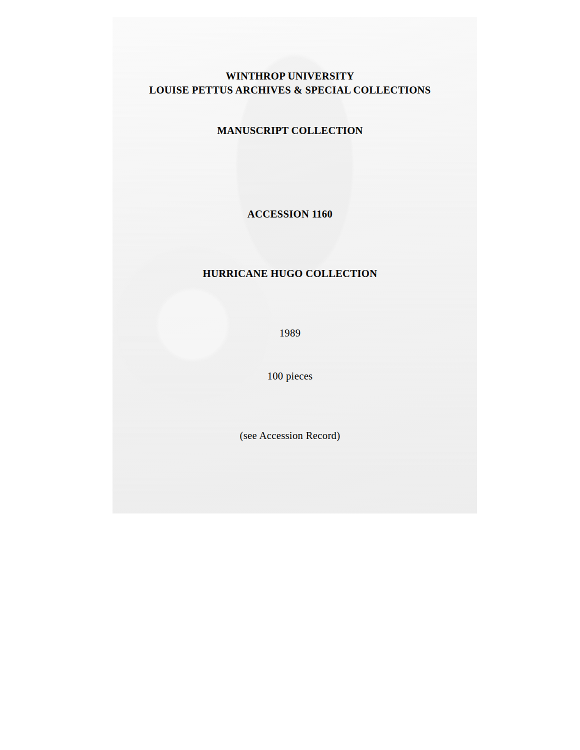WINTHROP UNIVERSITY
LOUISE PETTUS ARCHIVES & SPECIAL COLLECTIONS
MANUSCRIPT COLLECTION
ACCESSION 1160
HURRICANE HUGO COLLECTION
1989
100 pieces
(see Accession Record)